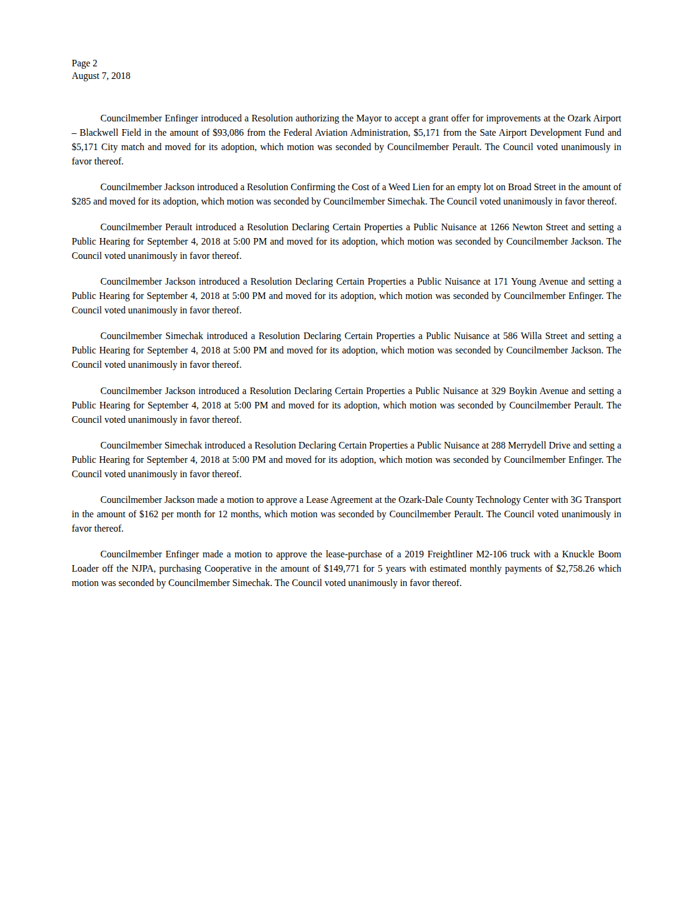Page 2
August 7, 2018
Councilmember Enfinger introduced a Resolution authorizing the Mayor to accept a grant offer for improvements at the Ozark Airport – Blackwell Field in the amount of $93,086 from the Federal Aviation Administration, $5,171 from the Sate Airport Development Fund and $5,171 City match and moved for its adoption, which motion was seconded by Councilmember Perault. The Council voted unanimously in favor thereof.
Councilmember Jackson introduced a Resolution Confirming the Cost of a Weed Lien for an empty lot on Broad Street in the amount of $285 and moved for its adoption, which motion was seconded by Councilmember Simechak. The Council voted unanimously in favor thereof.
Councilmember Perault introduced a Resolution Declaring Certain Properties a Public Nuisance at 1266 Newton Street and setting a Public Hearing for September 4, 2018 at 5:00 PM and moved for its adoption, which motion was seconded by Councilmember Jackson. The Council voted unanimously in favor thereof.
Councilmember Jackson introduced a Resolution Declaring Certain Properties a Public Nuisance at 171 Young Avenue and setting a Public Hearing for September 4, 2018 at 5:00 PM and moved for its adoption, which motion was seconded by Councilmember Enfinger. The Council voted unanimously in favor thereof.
Councilmember Simechak introduced a Resolution Declaring Certain Properties a Public Nuisance at 586 Willa Street and setting a Public Hearing for September 4, 2018 at 5:00 PM and moved for its adoption, which motion was seconded by Councilmember Jackson. The Council voted unanimously in favor thereof.
Councilmember Jackson introduced a Resolution Declaring Certain Properties a Public Nuisance at 329 Boykin Avenue and setting a Public Hearing for September 4, 2018 at 5:00 PM and moved for its adoption, which motion was seconded by Councilmember Perault. The Council voted unanimously in favor thereof.
Councilmember Simechak introduced a Resolution Declaring Certain Properties a Public Nuisance at 288 Merrydell Drive and setting a Public Hearing for September 4, 2018 at 5:00 PM and moved for its adoption, which motion was seconded by Councilmember Enfinger. The Council voted unanimously in favor thereof.
Councilmember Jackson made a motion to approve a Lease Agreement at the Ozark-Dale County Technology Center with 3G Transport in the amount of $162 per month for 12 months, which motion was seconded by Councilmember Perault. The Council voted unanimously in favor thereof.
Councilmember Enfinger made a motion to approve the lease-purchase of a 2019 Freightliner M2-106 truck with a Knuckle Boom Loader off the NJPA, purchasing Cooperative in the amount of $149,771 for 5 years with estimated monthly payments of $2,758.26 which motion was seconded by Councilmember Simechak. The Council voted unanimously in favor thereof.